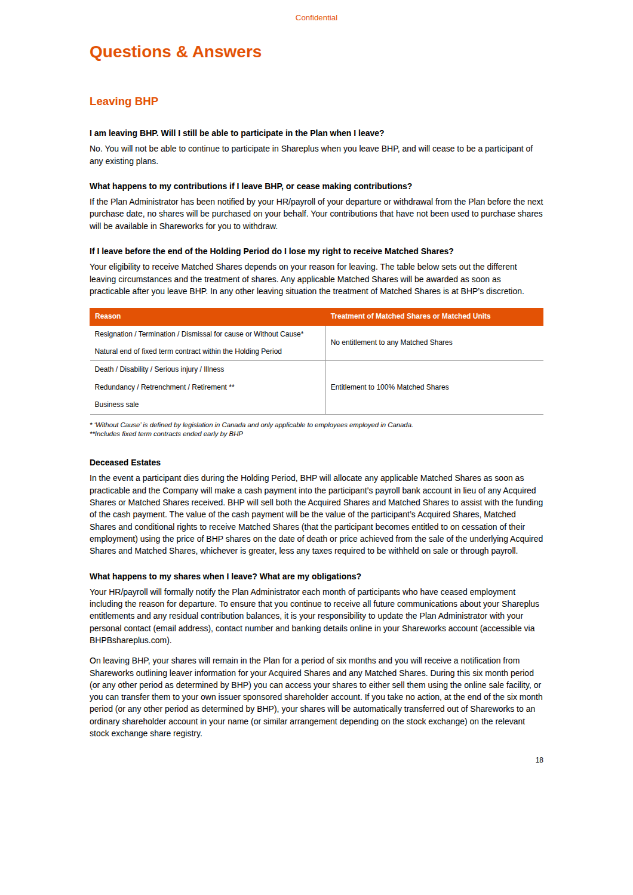Confidential
Questions & Answers
Leaving BHP
I am leaving BHP. Will I still be able to participate in the Plan when I leave?
No. You will not be able to continue to participate in Shareplus when you leave BHP, and will cease to be a participant of any existing plans.
What happens to my contributions if I leave BHP, or cease making contributions?
If the Plan Administrator has been notified by your HR/payroll of your departure or withdrawal from the Plan before the next purchase date, no shares will be purchased on your behalf. Your contributions that have not been used to purchase shares will be available in Shareworks for you to withdraw.
If I leave before the end of the Holding Period do I lose my right to receive Matched Shares?
Your eligibility to receive Matched Shares depends on your reason for leaving. The table below sets out the different leaving circumstances and the treatment of shares. Any applicable Matched Shares will be awarded as soon as practicable after you leave BHP. In any other leaving situation the treatment of Matched Shares is at BHP’s discretion.
| Reason | Treatment of Matched Shares or Matched Units |
| --- | --- |
| Resignation / Termination / Dismissal for cause or Without Cause* | No entitlement to any Matched Shares |
| Natural end of fixed term contract within the Holding Period |
| Death / Disability / Serious injury / Illness | Entitlement to 100% Matched Shares |
| Redundancy / Retrenchment / Retirement ** |
| Business sale |
* ‘Without Cause’ is defined by legislation in Canada and only applicable to employees employed in Canada.
**Includes fixed term contracts ended early by BHP
Deceased Estates
In the event a participant dies during the Holding Period, BHP will allocate any applicable Matched Shares as soon as practicable and the Company will make a cash payment into the participant’s payroll bank account in lieu of any Acquired Shares or Matched Shares received. BHP will sell both the Acquired Shares and Matched Shares to assist with the funding of the cash payment. The value of the cash payment will be the value of the participant’s Acquired Shares, Matched Shares and conditional rights to receive Matched Shares (that the participant becomes entitled to on cessation of their employment) using the price of BHP shares on the date of death or price achieved from the sale of the underlying Acquired Shares and Matched Shares, whichever is greater, less any taxes required to be withheld on sale or through payroll.
What happens to my shares when I leave? What are my obligations?
Your HR/payroll will formally notify the Plan Administrator each month of participants who have ceased employment including the reason for departure. To ensure that you continue to receive all future communications about your Shareplus entitlements and any residual contribution balances, it is your responsibility to update the Plan Administrator with your personal contact (email address), contact number and banking details online in your Shareworks account (accessible via BHPBshareplus.com).
On leaving BHP, your shares will remain in the Plan for a period of six months and you will receive a notification from Shareworks outlining leaver information for your Acquired Shares and any Matched Shares. During this six month period (or any other period as determined by BHP) you can access your shares to either sell them using the online sale facility, or you can transfer them to your own issuer sponsored shareholder account. If you take no action, at the end of the six month period (or any other period as determined by BHP), your shares will be automatically transferred out of Shareworks to an ordinary shareholder account in your name (or similar arrangement depending on the stock exchange) on the relevant stock exchange share registry.
18